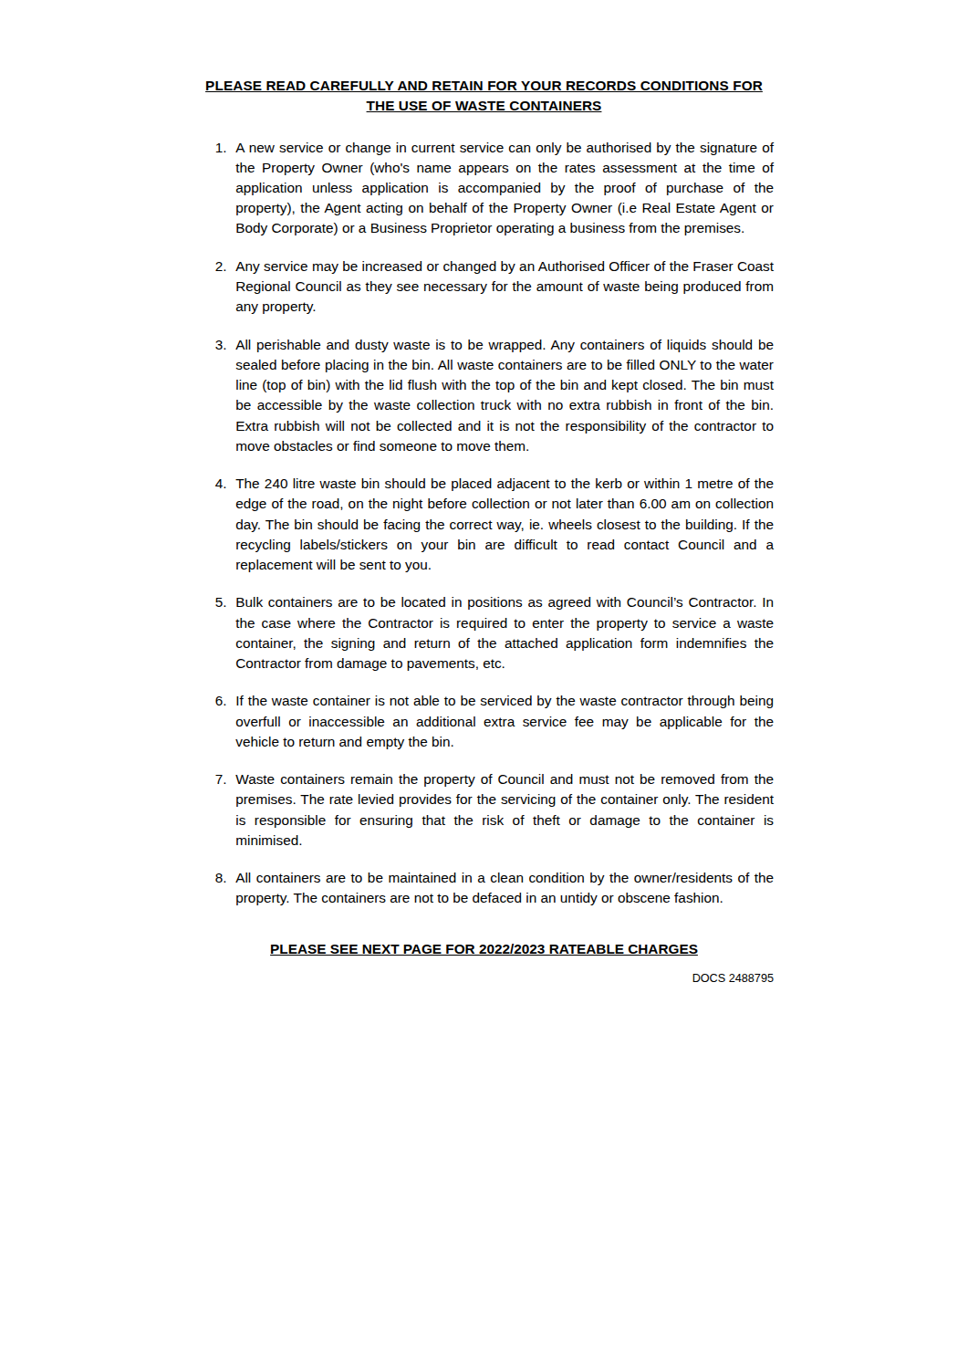PLEASE READ CAREFULLY AND RETAIN FOR YOUR RECORDS CONDITIONS FOR THE USE OF WASTE CONTAINERS
A new service or change in current service can only be authorised by the signature of the Property Owner (who's name appears on the rates assessment at the time of application unless application is accompanied by the proof of purchase of the property), the Agent acting on behalf of the Property Owner (i.e Real Estate Agent or Body Corporate) or a Business Proprietor operating a business from the premises.
Any service may be increased or changed by an Authorised Officer of the Fraser Coast Regional Council as they see necessary for the amount of waste being produced from any property.
All perishable and dusty waste is to be wrapped. Any containers of liquids should be sealed before placing in the bin. All waste containers are to be filled ONLY to the water line (top of bin) with the lid flush with the top of the bin and kept closed. The bin must be accessible by the waste collection truck with no extra rubbish in front of the bin. Extra rubbish will not be collected and it is not the responsibility of the contractor to move obstacles or find someone to move them.
The 240 litre waste bin should be placed adjacent to the kerb or within 1 metre of the edge of the road, on the night before collection or not later than 6.00 am on collection day. The bin should be facing the correct way, ie. wheels closest to the building. If the recycling labels/stickers on your bin are difficult to read contact Council and a replacement will be sent to you.
Bulk containers are to be located in positions as agreed with Council’s Contractor. In the case where the Contractor is required to enter the property to service a waste container, the signing and return of the attached application form indemnifies the Contractor from damage to pavements, etc.
If the waste container is not able to be serviced by the waste contractor through being overfull or inaccessible an additional extra service fee may be applicable for the vehicle to return and empty the bin.
Waste containers remain the property of Council and must not be removed from the premises. The rate levied provides for the servicing of the container only. The resident is responsible for ensuring that the risk of theft or damage to the container is minimised.
All containers are to be maintained in a clean condition by the owner/residents of the property. The containers are not to be defaced in an untidy or obscene fashion.
PLEASE SEE NEXT PAGE FOR 2022/2023 RATEABLE CHARGES
DOCS 2488795